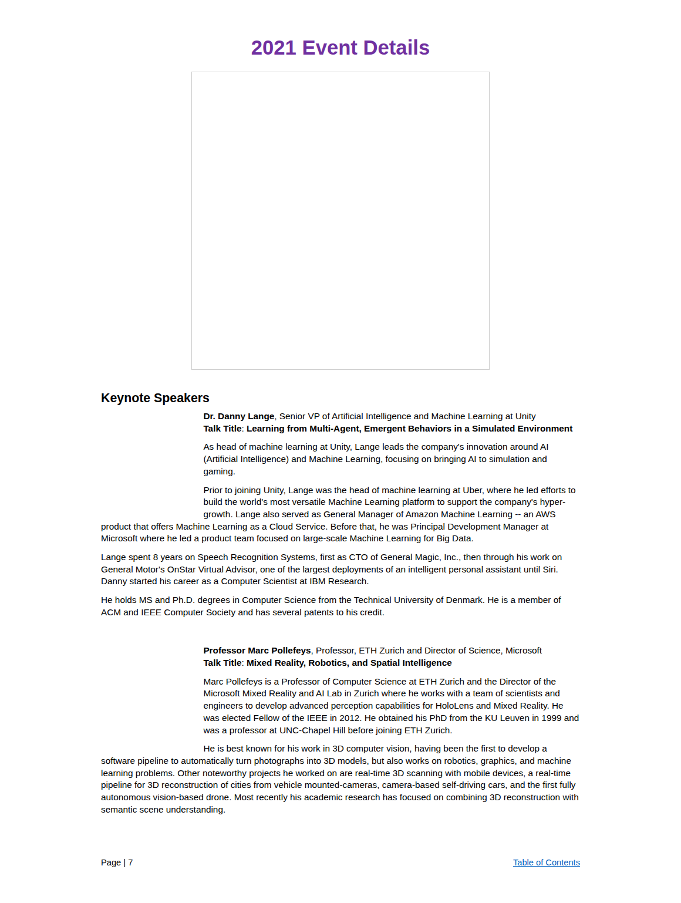2021 Event Details
Keynote Speakers
Dr. Danny Lange, Senior VP of Artificial Intelligence and Machine Learning at Unity
Talk Title: Learning from Multi-Agent, Emergent Behaviors in a Simulated Environment
As head of machine learning at Unity, Lange leads the company's innovation around AI (Artificial Intelligence) and Machine Learning, focusing on bringing AI to simulation and gaming.
Prior to joining Unity, Lange was the head of machine learning at Uber, where he led efforts to build the world's most versatile Machine Learning platform to support the company's hyper-growth. Lange also served as General Manager of Amazon Machine Learning -- an AWS product that offers Machine Learning as a Cloud Service. Before that, he was Principal Development Manager at Microsoft where he led a product team focused on large-scale Machine Learning for Big Data.
Lange spent 8 years on Speech Recognition Systems, first as CTO of General Magic, Inc., then through his work on General Motor's OnStar Virtual Advisor, one of the largest deployments of an intelligent personal assistant until Siri. Danny started his career as a Computer Scientist at IBM Research.
He holds MS and Ph.D. degrees in Computer Science from the Technical University of Denmark. He is a member of ACM and IEEE Computer Society and has several patents to his credit.
Professor Marc Pollefeys, Professor, ETH Zurich and Director of Science, Microsoft
Talk Title: Mixed Reality, Robotics, and Spatial Intelligence
Marc Pollefeys is a Professor of Computer Science at ETH Zurich and the Director of the Microsoft Mixed Reality and AI Lab in Zurich where he works with a team of scientists and engineers to develop advanced perception capabilities for HoloLens and Mixed Reality. He was elected Fellow of the IEEE in 2012. He obtained his PhD from the KU Leuven in 1999 and was a professor at UNC-Chapel Hill before joining ETH Zurich.
He is best known for his work in 3D computer vision, having been the first to develop a software pipeline to automatically turn photographs into 3D models, but also works on robotics, graphics, and machine learning problems. Other noteworthy projects he worked on are real-time 3D scanning with mobile devices, a real-time pipeline for 3D reconstruction of cities from vehicle mounted-cameras, camera-based self-driving cars, and the first fully autonomous vision-based drone. Most recently his academic research has focused on combining 3D reconstruction with semantic scene understanding.
Page | 7 Table of Contents